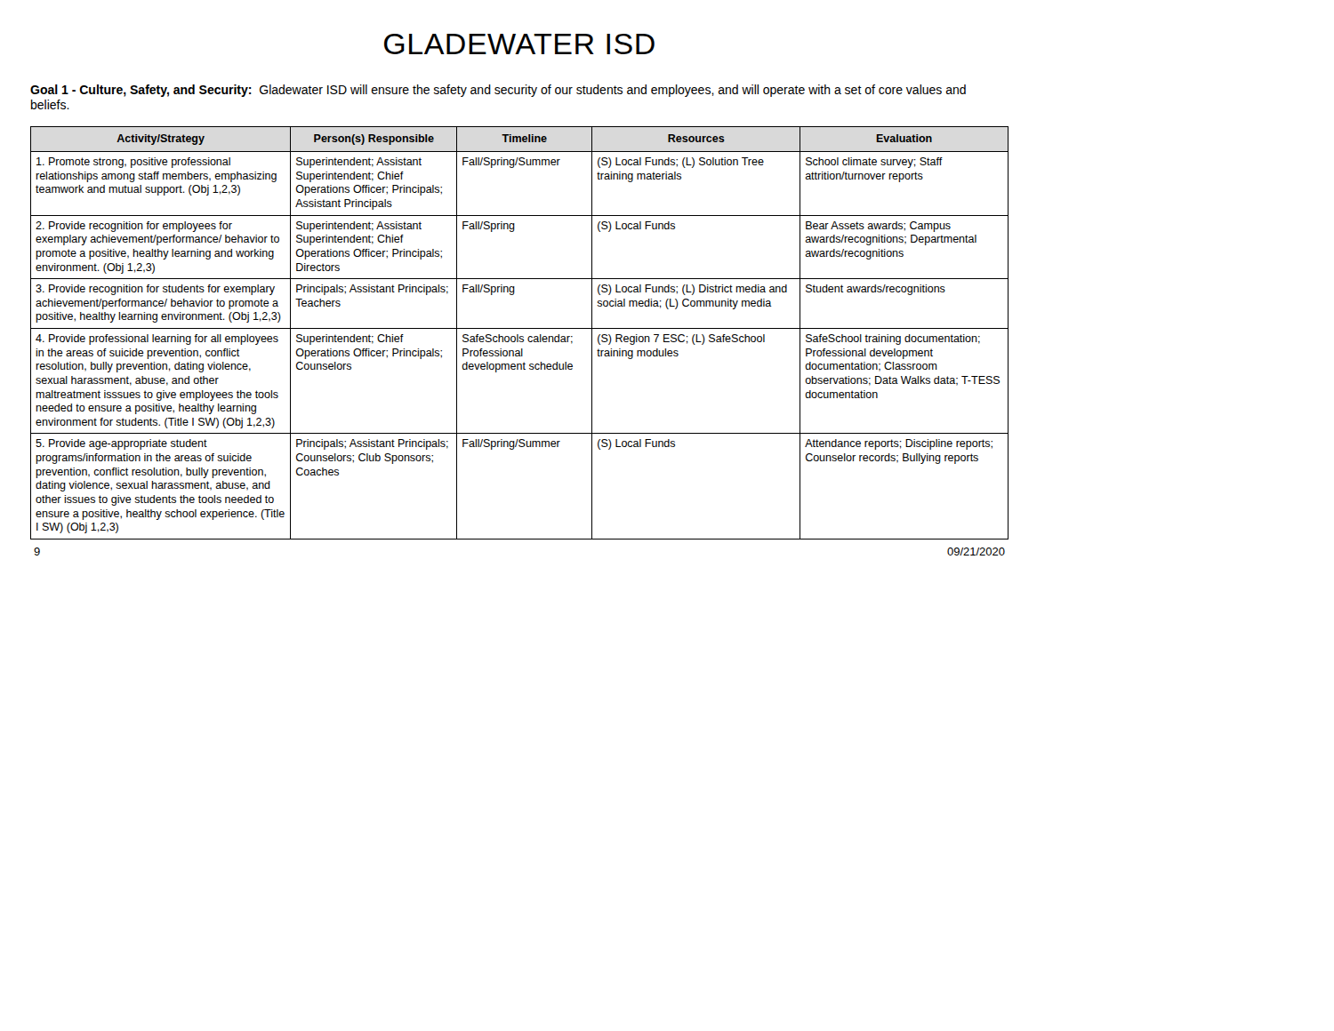GLADEWATER ISD
Goal 1 - Culture, Safety, and Security: Gladewater ISD will ensure the safety and security of our students and employees, and will operate with a set of core values and beliefs.
Goal 1 activities, responsible persons, timeline, resources, and evaluation
| Activity/Strategy | Person(s) Responsible | Timeline | Resources | Evaluation |
| --- | --- | --- | --- | --- |
| 1. Promote strong, positive professional relationships among staff members, emphasizing teamwork and mutual support. (Obj 1,2,3) | Superintendent; Assistant Superintendent; Chief Operations Officer; Principals; Assistant Principals | Fall/Spring/Summer | (S) Local Funds; (L) Solution Tree training materials | School climate survey; Staff attrition/turnover reports |
| 2. Provide recognition for employees for exemplary achievement/performance/ behavior to promote a positive, healthy learning and working environment. (Obj 1,2,3) | Superintendent; Assistant Superintendent; Chief Operations Officer; Principals; Directors | Fall/Spring | (S) Local Funds | Bear Assets awards; Campus awards/recognitions; Departmental awards/recognitions |
| 3. Provide recognition for students for exemplary achievement/performance/ behavior to promote a positive, healthy learning environment. (Obj 1,2,3) | Principals; Assistant Principals; Teachers | Fall/Spring | (S) Local Funds; (L) District media and social media; (L) Community media | Student awards/recognitions |
| 4. Provide professional learning for all employees in the areas of suicide prevention, conflict resolution, bully prevention, dating violence, sexual harassment, abuse, and other maltreatment isssues to give employees the tools needed to ensure a positive, healthy learning environment for students. (Title I SW) (Obj 1,2,3) | Superintendent; Chief Operations Officer; Principals; Counselors | SafeSchools calendar; Professional development schedule | (S) Region 7 ESC; (L) SafeSchool training modules | SafeSchool training documentation; Professional development documentation; Classroom observations; Data Walks data; T-TESS documentation |
| 5. Provide age-appropriate student programs/information in the areas of suicide prevention, conflict resolution, bully prevention, dating violence, sexual harassment, abuse, and other issues to give students the tools needed to ensure a positive, healthy school experience. (Title I SW) (Obj 1,2,3) | Principals; Assistant Principals; Counselors; Club Sponsors; Coaches | Fall/Spring/Summer | (S) Local Funds | Attendance reports; Discipline reports; Counselor records; Bullying reports |
9 09/21/2020